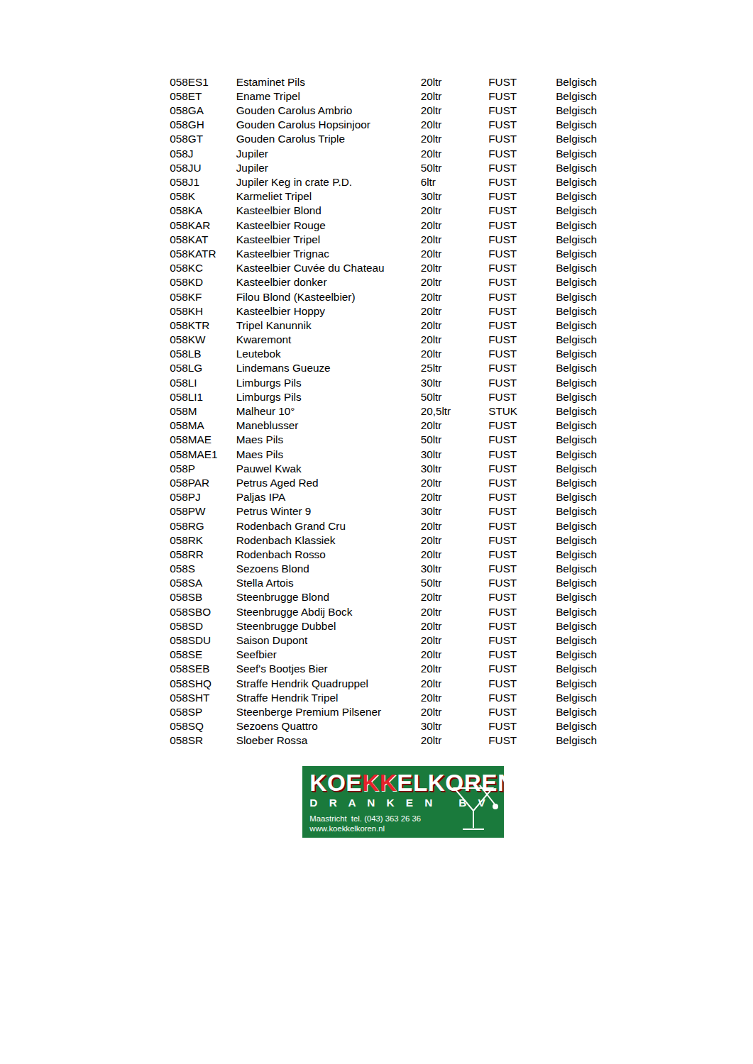| 058ES1 | Estaminet Pils | 20ltr | FUST | Belgisch |
| 058ET | Ename Tripel | 20ltr | FUST | Belgisch |
| 058GA | Gouden Carolus Ambrio | 20ltr | FUST | Belgisch |
| 058GH | Gouden Carolus Hopsinjoor | 20ltr | FUST | Belgisch |
| 058GT | Gouden Carolus Triple | 20ltr | FUST | Belgisch |
| 058J | Jupiler | 20ltr | FUST | Belgisch |
| 058JU | Jupiler | 50ltr | FUST | Belgisch |
| 058J1 | Jupiler Keg in crate P.D. | 6ltr | FUST | Belgisch |
| 058K | Karmeliet Tripel | 30ltr | FUST | Belgisch |
| 058KA | Kasteelbier Blond | 20ltr | FUST | Belgisch |
| 058KAR | Kasteelbier Rouge | 20ltr | FUST | Belgisch |
| 058KAT | Kasteelbier Tripel | 20ltr | FUST | Belgisch |
| 058KATR | Kasteelbier Trignac | 20ltr | FUST | Belgisch |
| 058KC | Kasteelbier Cuvée du Chateau | 20ltr | FUST | Belgisch |
| 058KD | Kasteelbier donker | 20ltr | FUST | Belgisch |
| 058KF | Filou Blond (Kasteelbier) | 20ltr | FUST | Belgisch |
| 058KH | Kasteelbier Hoppy | 20ltr | FUST | Belgisch |
| 058KTR | Tripel Kanunnik | 20ltr | FUST | Belgisch |
| 058KW | Kwaremont | 20ltr | FUST | Belgisch |
| 058LB | Leutebok | 20ltr | FUST | Belgisch |
| 058LG | Lindemans Gueuze | 25ltr | FUST | Belgisch |
| 058LI | Limburgs Pils | 30ltr | FUST | Belgisch |
| 058LI1 | Limburgs Pils | 50ltr | FUST | Belgisch |
| 058M | Malheur 10° | 20,5ltr | STUK | Belgisch |
| 058MA | Maneblusser | 20ltr | FUST | Belgisch |
| 058MAE | Maes Pils | 50ltr | FUST | Belgisch |
| 058MAE1 | Maes Pils | 30ltr | FUST | Belgisch |
| 058P | Pauwel Kwak | 30ltr | FUST | Belgisch |
| 058PAR | Petrus Aged Red | 20ltr | FUST | Belgisch |
| 058PJ | Paljas IPA | 20ltr | FUST | Belgisch |
| 058PW | Petrus Winter 9 | 30ltr | FUST | Belgisch |
| 058RG | Rodenbach Grand Cru | 20ltr | FUST | Belgisch |
| 058RK | Rodenbach Klassiek | 20ltr | FUST | Belgisch |
| 058RR | Rodenbach Rosso | 20ltr | FUST | Belgisch |
| 058S | Sezoens Blond | 30ltr | FUST | Belgisch |
| 058SA | Stella Artois | 50ltr | FUST | Belgisch |
| 058SB | Steenbrugge Blond | 20ltr | FUST | Belgisch |
| 058SBO | Steenbrugge Abdij Bock | 20ltr | FUST | Belgisch |
| 058SD | Steenbrugge Dubbel | 20ltr | FUST | Belgisch |
| 058SDU | Saison Dupont | 20ltr | FUST | Belgisch |
| 058SE | Seefbier | 20ltr | FUST | Belgisch |
| 058SEB | Seef's Bootjes Bier | 20ltr | FUST | Belgisch |
| 058SHQ | Straffe Hendrik Quadruppel | 20ltr | FUST | Belgisch |
| 058SHT | Straffe Hendrik Tripel | 20ltr | FUST | Belgisch |
| 058SP | Steenberge Premium Pilsener | 20ltr | FUST | Belgisch |
| 058SQ | Sezoens Quattro | 30ltr | FUST | Belgisch |
| 058SR | Sloeber Rossa | 20ltr | FUST | Belgisch |
KOEKKELKOREN
D R A N K E N B V
Maastricht tel. (043) 363 26 36
www.koekkelkoren.nl